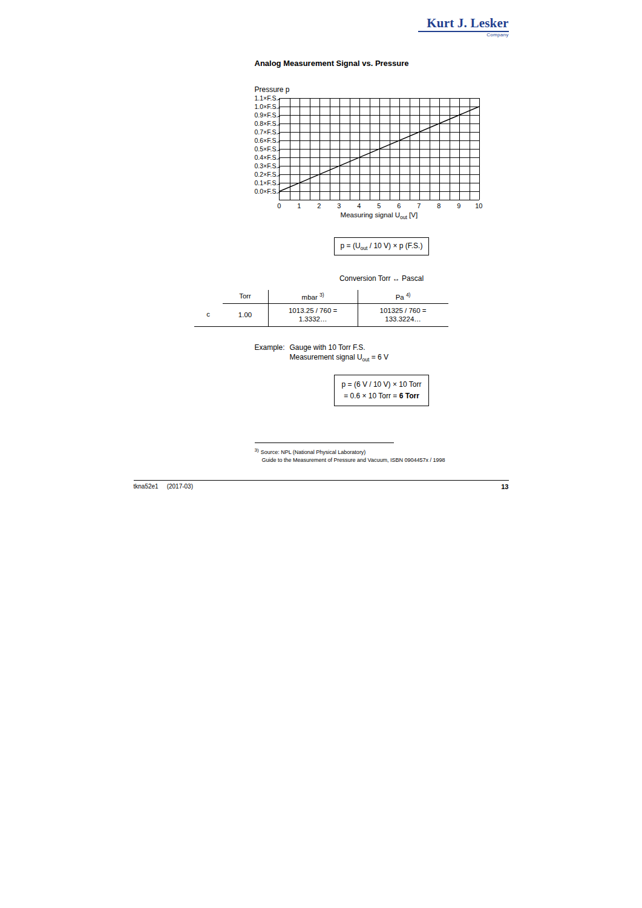Kurt J. Lesker
Company
Analog Measurement Signal vs. Pressure
Pressure p
1.1×F.S.
1.0×F.S.
0.9×F.S.
0.8×F.S.
0.7×F.S.
0.6×F.S.
0.5×F.S.
0.4×F.S.
0.3×F.S.
0.2×F.S.
0.1×F.S.
0.0×F.S.
0 1 2 3 4 5 6 7 8 9 10
Measuring signal Uout [V]
p = (Uout / 10 V) × p (F.S.)
Conversion Torr ↔ Pascal
| | Torr | mbar 3) | Pa 4) |
| --- | --- | --- | --- |
| c | 1.00 | 1013.25 / 760 = 1.3332… | 101325 / 760 = 133.3224… |
Example: Gauge with 10 Torr F.S.
Measurement signal Uout = 6 V
p = (6 V / 10 V) × 10 Torr
= 0.6 × 10 Torr = 6 Torr
3) Source: NPL (National Physical Laboratory) Guide to the Measurement of Pressure and Vacuum, ISBN 0904457x / 1998
tkna52e1(2017-03)
13